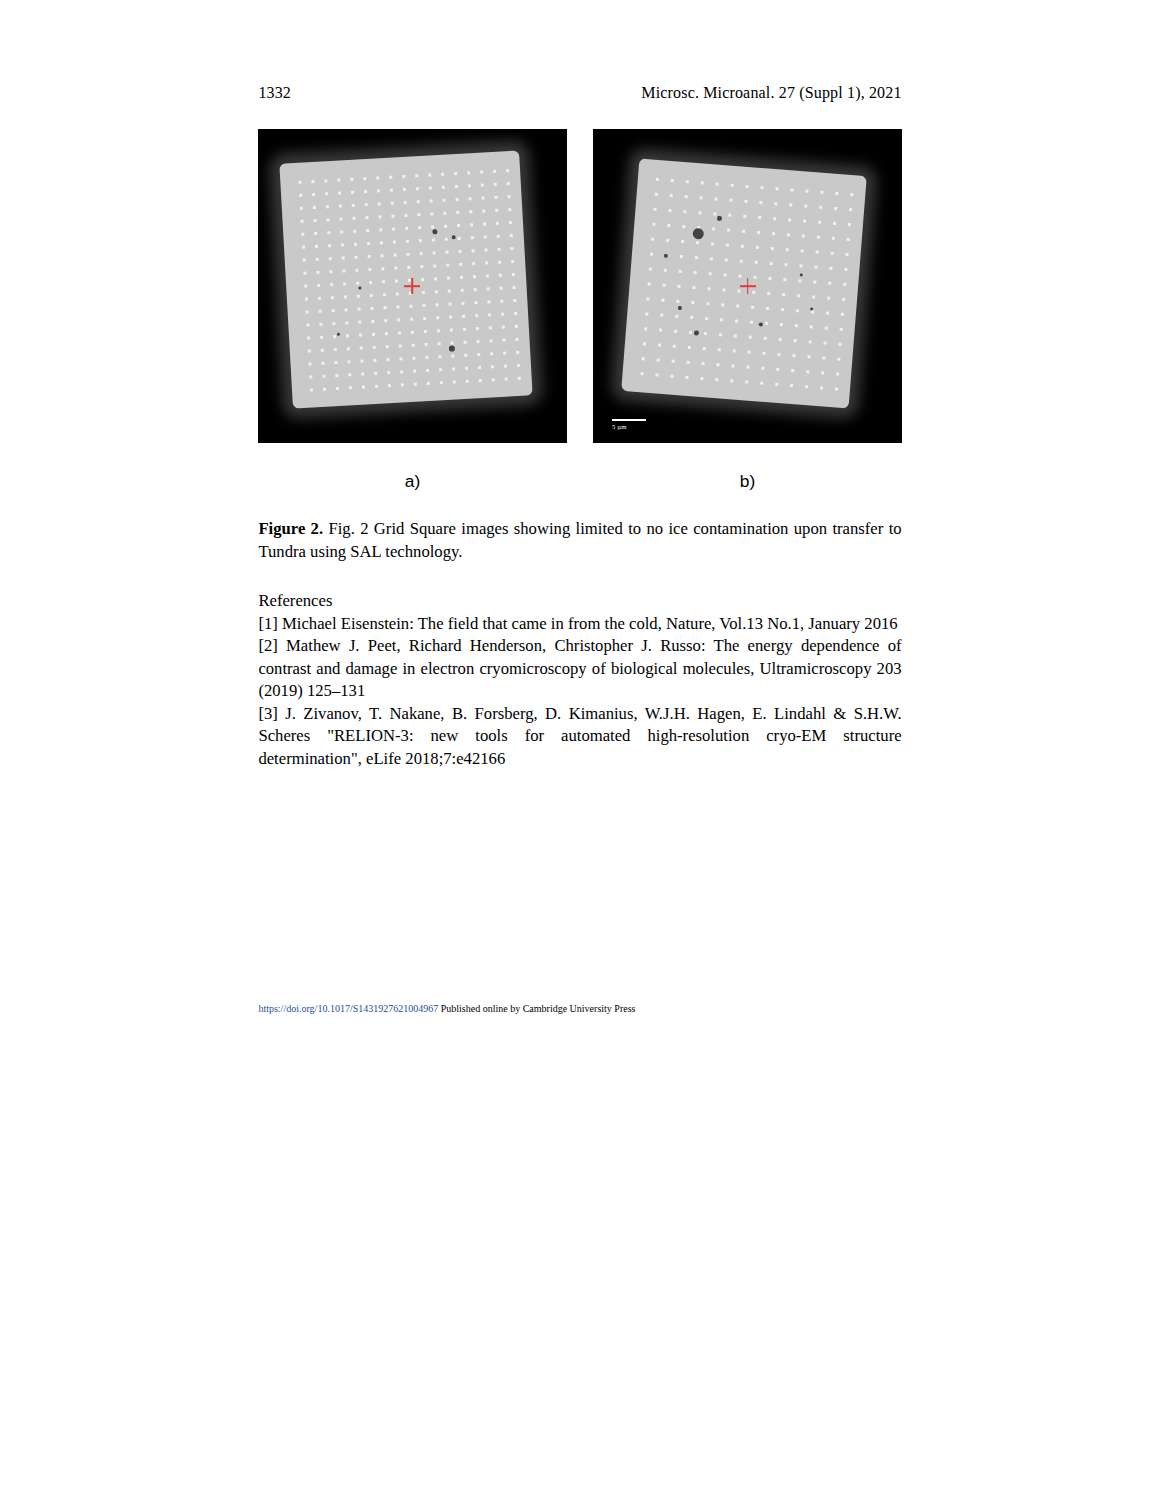1332 Microsc. Microanal. 27 (Suppl 1), 2021
5 µm
a) b)
Figure 2. Fig. 2 Grid Square images showing limited to no ice contamination upon transfer to Tundra using SAL technology.
References
[1] Michael Eisenstein: The field that came in from the cold, Nature, Vol.13 No.1, January 2016
[2] Mathew J. Peet, Richard Henderson, Christopher J. Russo: The energy dependence of contrast and damage in electron cryomicroscopy of biological molecules, Ultramicroscopy 203 (2019) 125–131
[3] J. Zivanov, T. Nakane, B. Forsberg, D. Kimanius, W.J.H. Hagen, E. Lindahl & S.H.W. Scheres "RELION-3: new tools for automated high-resolution cryo-EM structure determination", eLife 2018;7:e42166
https://doi.org/10.1017/S1431927621004967 Published online by Cambridge University Press